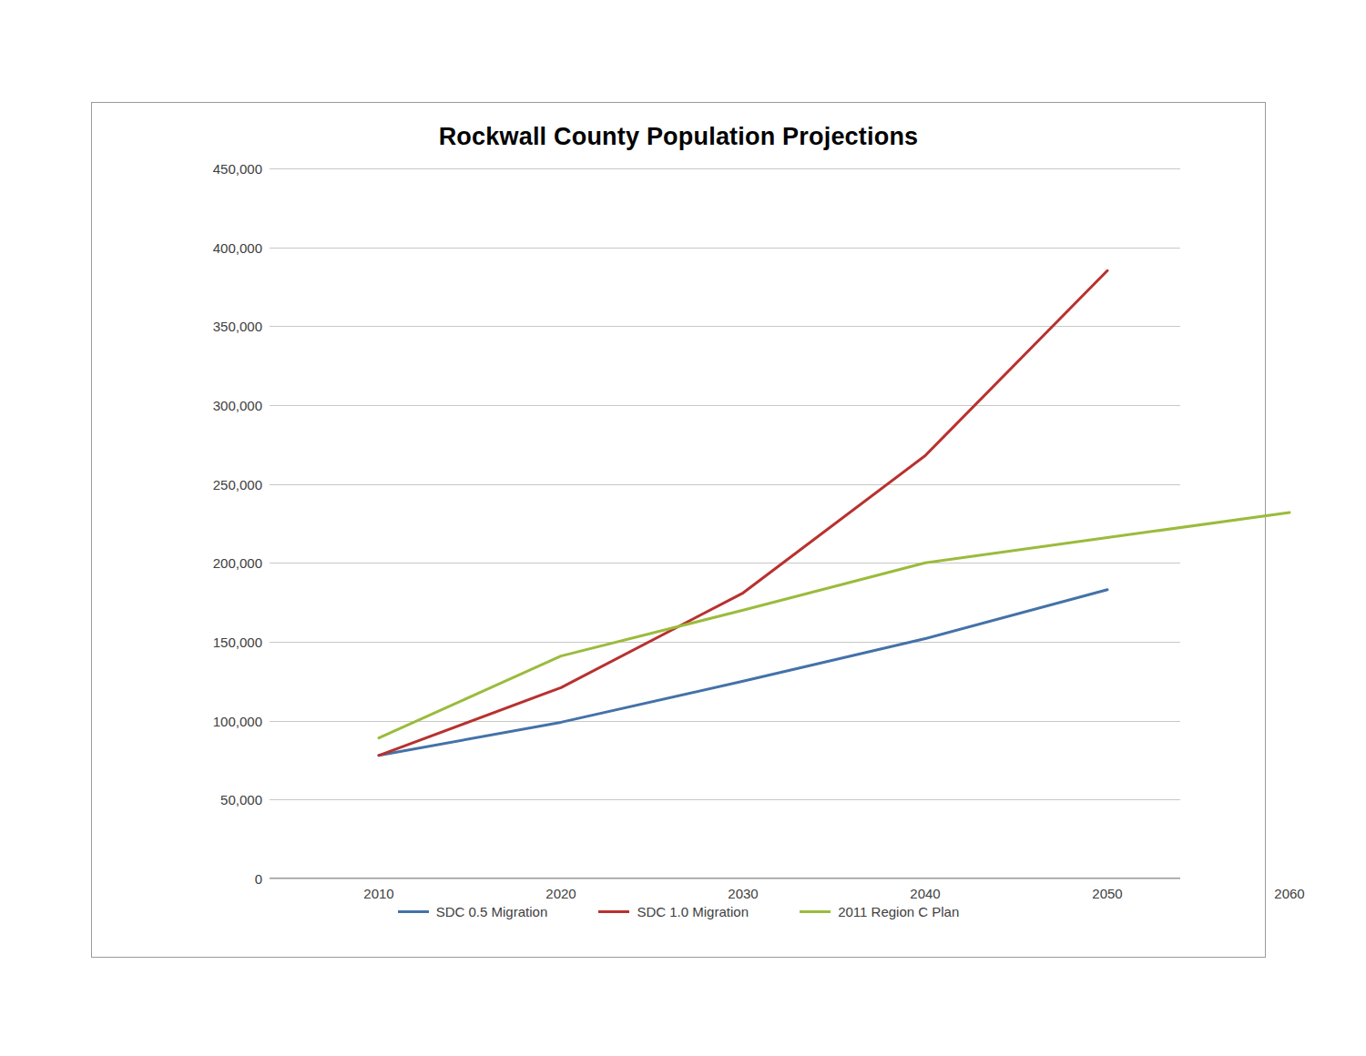Rockwall County Population Projections
450,000
400,000
350,000
300,000
250,000
200,000
150,000
100,000
50,000
0
2010
2020
2030
2040
2050
2060
SDC 0.5 Migration SDC 1.0 Migration 2011 Region C Plan